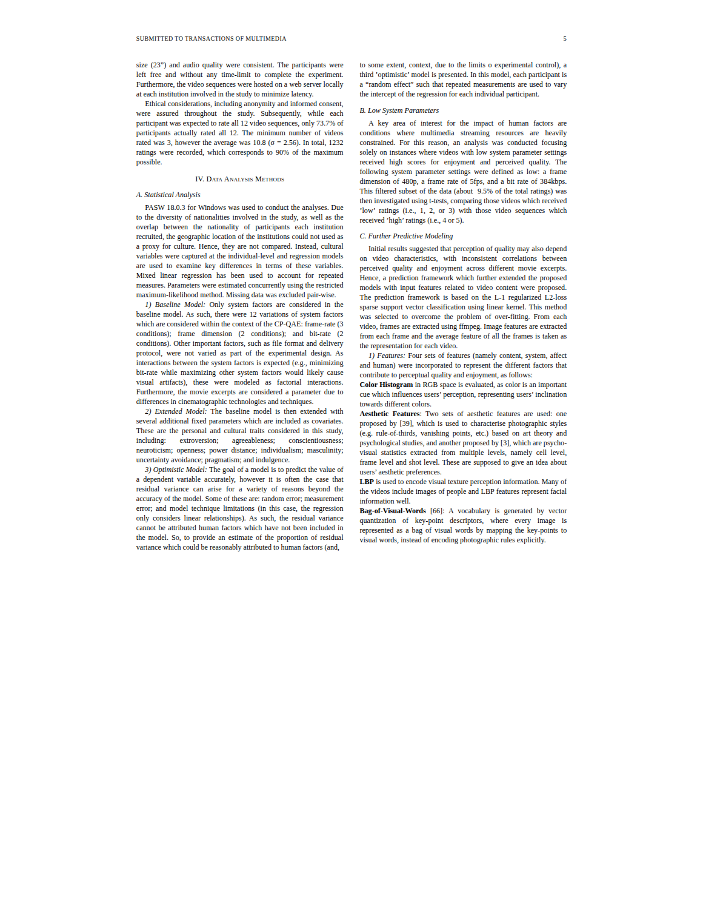Submitted to Transactions of Multimedia
5
size (23”) and audio quality were consistent. The participants were left free and without any time-limit to complete the experiment. Furthermore, the video sequences were hosted on a web server locally at each institution involved in the study to minimize latency.
Ethical considerations, including anonymity and informed consent, were assured throughout the study. Subsequently, while each participant was expected to rate all 12 video sequences, only 73.7% of participants actually rated all 12. The minimum number of videos rated was 3, however the average was 10.8 (σ = 2.56). In total, 1232 ratings were recorded, which corresponds to 90% of the maximum possible.
IV. Data Analysis Methods
A. Statistical Analysis
PASW 18.0.3 for Windows was used to conduct the analyses. Due to the diversity of nationalities involved in the study, as well as the overlap between the nationality of participants each institution recruited, the geographic location of the institutions could not used as a proxy for culture. Hence, they are not compared. Instead, cultural variables were captured at the individual-level and regression models are used to examine key differences in terms of these variables. Mixed linear regression has been used to account for repeated measures. Parameters were estimated concurrently using the restricted maximum-likelihood method. Missing data was excluded pair-wise.
1) Baseline Model: Only system factors are considered in the baseline model. As such, there were 12 variations of system factors which are considered within the context of the CP-QAE: frame-rate (3 conditions); frame dimension (2 conditions); and bit-rate (2 conditions). Other important factors, such as file format and delivery protocol, were not varied as part of the experimental design. As interactions between the system factors is expected (e.g., minimizing bit-rate while maximizing other system factors would likely cause visual artifacts), these were modeled as factorial interactions. Furthermore, the movie excerpts are considered a parameter due to differences in cinematographic technologies and techniques.
2) Extended Model: The baseline model is then extended with several additional fixed parameters which are included as covariates. These are the personal and cultural traits considered in this study, including: extroversion; agreeableness; conscientiousness; neuroticism; openness; power distance; individualism; masculinity; uncertainty avoidance; pragmatism; and indulgence.
3) Optimistic Model: The goal of a model is to predict the value of a dependent variable accurately, however it is often the case that residual variance can arise for a variety of reasons beyond the accuracy of the model. Some of these are: random error; measurement error; and model technique limitations (in this case, the regression only considers linear relationships). As such, the residual variance cannot be attributed human factors which have not been included in the model. So, to provide an estimate of the proportion of residual variance which could be reasonably attributed to human factors (and,
to some extent, context, due to the limits o experimental control), a third ’optimistic’ model is presented. In this model, each participant is a “random effect” such that repeated measurements are used to vary the intercept of the regression for each individual participant.
B. Low System Parameters
A key area of interest for the impact of human factors are conditions where multimedia streaming resources are heavily constrained. For this reason, an analysis was conducted focusing solely on instances where videos with low system parameter settings received high scores for enjoyment and perceived quality. The following system parameter settings were defined as low: a frame dimension of 480p, a frame rate of 5fps, and a bit rate of 384kbps. This filtered subset of the data (about 9.5% of the total ratings) was then investigated using t-tests, comparing those videos which received ’low’ ratings (i.e., 1, 2, or 3) with those video sequences which received ’high’ ratings (i.e., 4 or 5).
C. Further Predictive Modeling
Initial results suggested that perception of quality may also depend on video characteristics, with inconsistent correlations between perceived quality and enjoyment across different movie excerpts. Hence, a prediction framework which further extended the proposed models with input features related to video content were proposed. The prediction framework is based on the L-1 regularized L2-loss sparse support vector classification using linear kernel. This method was selected to overcome the problem of over-fitting. From each video, frames are extracted using ffmpeg. Image features are extracted from each frame and the average feature of all the frames is taken as the representation for each video.
1) Features: Four sets of features (namely content, system, affect and human) were incorporated to represent the different factors that contribute to perceptual quality and enjoyment, as follows:
Color Histogram in RGB space is evaluated, as color is an important cue which influences users’ perception, representing users’ inclination towards different colors.
Aesthetic Features: Two sets of aesthetic features are used: one proposed by [39], which is used to characterise photographic styles (e.g. rule-of-thirds, vanishing points, etc.) based on art theory and psychological studies, and another proposed by [3], which are psycho-visual statistics extracted from multiple levels, namely cell level, frame level and shot level. These are supposed to give an idea about users’ aesthetic preferences.
LBP is used to encode visual texture perception information. Many of the videos include images of people and LBP features represent facial information well.
Bag-of-Visual-Words [66]: A vocabulary is generated by vector quantization of key-point descriptors, where every image is represented as a bag of visual words by mapping the key-points to visual words, instead of encoding photographic rules explicitly.